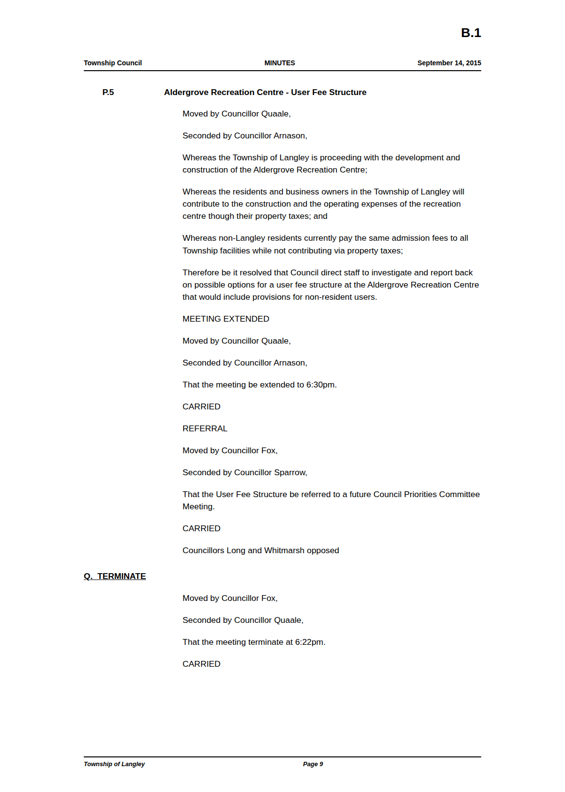B.1
Township Council
MINUTES
September 14, 2015
P.5
Aldergrove Recreation Centre - User Fee Structure
Moved by Councillor Quaale,
Seconded by Councillor Arnason,
Whereas the Township of Langley is proceeding with the development and construction of the Aldergrove Recreation Centre;
Whereas the residents and business owners in the Township of Langley will contribute to the construction and the operating expenses of the recreation centre though their property taxes; and
Whereas non-Langley residents currently pay the same admission fees to all Township facilities while not contributing via property taxes;
Therefore be it resolved that Council direct staff to investigate and report back on possible options for a user fee structure at the Aldergrove Recreation Centre that would include provisions for non-resident users.
MEETING EXTENDED
Moved by Councillor Quaale,
Seconded by Councillor Arnason,
That the meeting be extended to 6:30pm.
CARRIED
REFERRAL
Moved by Councillor Fox,
Seconded by Councillor Sparrow,
That the User Fee Structure be referred to a future Council Priorities Committee Meeting.
CARRIED
Councillors Long and Whitmarsh opposed
Q. TERMINATE
Moved by Councillor Fox,
Seconded by Councillor Quaale,
That the meeting terminate at 6:22pm.
CARRIED
Township of Langley
Page 9